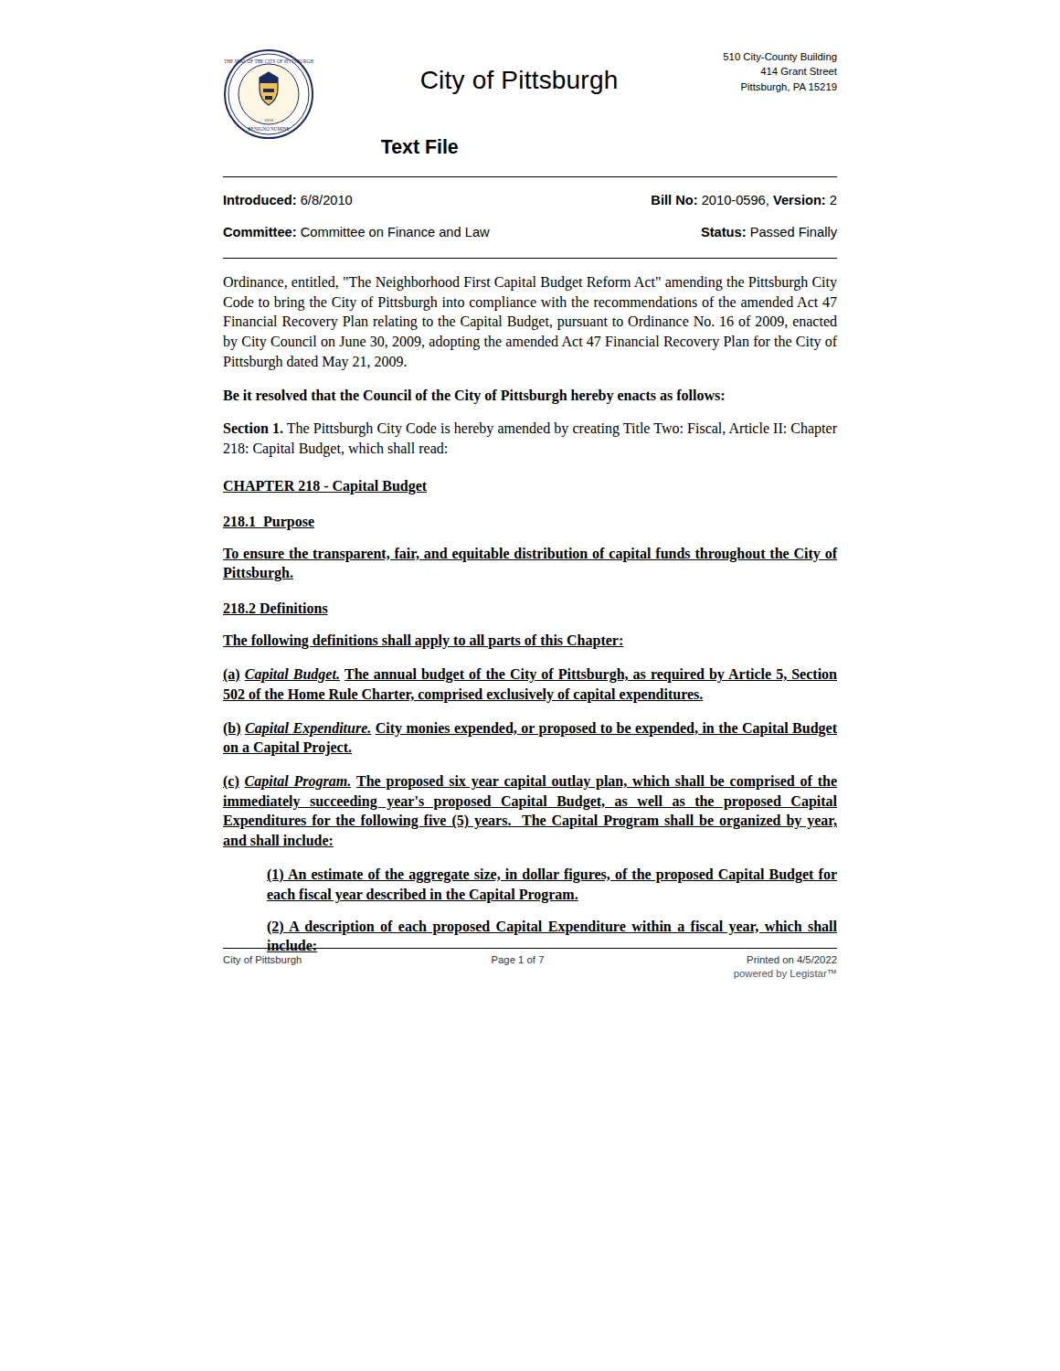THE SEAL OF THE CITY OF PITTSBURGH BENIGNO NUMINE 1816
City of Pittsburgh
Text File
510 City-County Building
414 Grant Street
Pittsburgh, PA 15219
Introduced: 6/8/2010
Bill No: 2010-0596, Version: 2
Committee: Committee on Finance and Law
Status: Passed Finally
Ordinance, entitled, "The Neighborhood First Capital Budget Reform Act" amending the Pittsburgh City Code to bring the City of Pittsburgh into compliance with the recommendations of the amended Act 47 Financial Recovery Plan relating to the Capital Budget, pursuant to Ordinance No. 16 of 2009, enacted by City Council on June 30, 2009, adopting the amended Act 47 Financial Recovery Plan for the City of Pittsburgh dated May 21, 2009.
Be it resolved that the Council of the City of Pittsburgh hereby enacts as follows:
Section 1. The Pittsburgh City Code is hereby amended by creating Title Two: Fiscal, Article II: Chapter 218: Capital Budget, which shall read:
CHAPTER 218 - Capital Budget
218.1 Purpose
To ensure the transparent, fair, and equitable distribution of capital funds throughout the City of Pittsburgh.
218.2 Definitions
The following definitions shall apply to all parts of this Chapter:
(a) Capital Budget. The annual budget of the City of Pittsburgh, as required by Article 5, Section 502 of the Home Rule Charter, comprised exclusively of capital expenditures.
(b) Capital Expenditure. City monies expended, or proposed to be expended, in the Capital Budget on a Capital Project.
(c) Capital Program. The proposed six year capital outlay plan, which shall be comprised of the immediately succeeding year's proposed Capital Budget, as well as the proposed Capital Expenditures for the following five (5) years. The Capital Program shall be organized by year, and shall include:
(1) An estimate of the aggregate size, in dollar figures, of the proposed Capital Budget for each fiscal year described in the Capital Program.
(2) A description of each proposed Capital Expenditure within a fiscal year, which shall include:
City of Pittsburgh
Page 1 of 7
Printed on 4/5/2022
powered by Legistar™